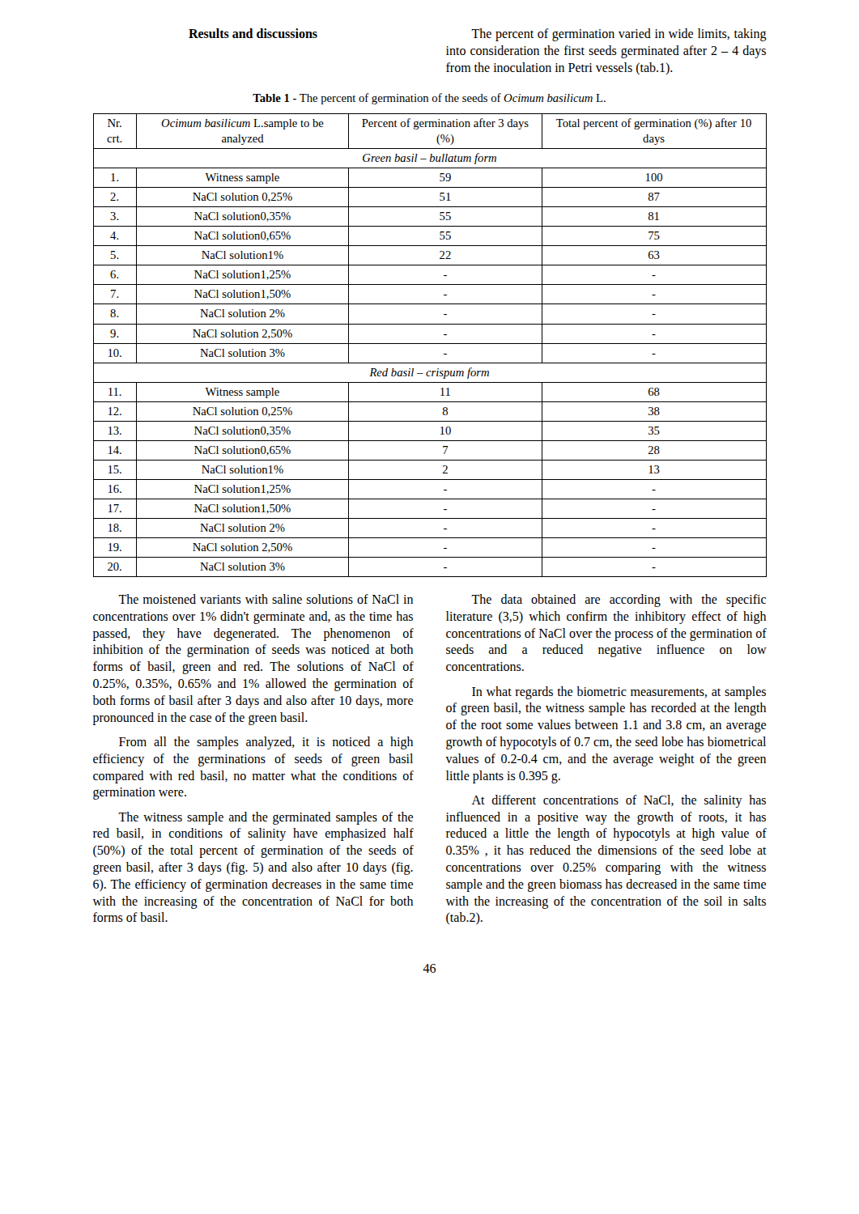Results and discussions
The percent of germination varied in wide limits, taking into consideration the first seeds germinated after 2 – 4 days from the inoculation in Petri vessels (tab.1).
Table 1 - The percent of germination of the seeds of Ocimum basilicum L.
| Nr. crt. | Ocimum basilicum L.sample to be analyzed | Percent of germination after 3 days (%) | Total percent of germination (%) after 10 days |
| --- | --- | --- | --- |
| Green basil – bullatum form |
| 1. | Witness sample | 59 | 100 |
| 2. | NaCl solution 0,25% | 51 | 87 |
| 3. | NaCl solution0,35% | 55 | 81 |
| 4. | NaCl solution0,65% | 55 | 75 |
| 5. | NaCl solution1% | 22 | 63 |
| 6. | NaCl solution1,25% | - | - |
| 7. | NaCl solution1,50% | - | - |
| 8. | NaCl solution 2% | - | - |
| 9. | NaCl solution 2,50% | - | - |
| 10. | NaCl solution 3% | - | - |
| Red basil – crispum form |
| 11. | Witness sample | 11 | 68 |
| 12. | NaCl solution 0,25% | 8 | 38 |
| 13. | NaCl solution0,35% | 10 | 35 |
| 14. | NaCl solution0,65% | 7 | 28 |
| 15. | NaCl solution1% | 2 | 13 |
| 16. | NaCl solution1,25% | - | - |
| 17. | NaCl solution1,50% | - | - |
| 18. | NaCl solution 2% | - | - |
| 19. | NaCl solution 2,50% | - | - |
| 20. | NaCl solution 3% | - | - |
The moistened variants with saline solutions of NaCl in concentrations over 1% didn't germinate and, as the time has passed, they have degenerated. The phenomenon of inhibition of the germination of seeds was noticed at both forms of basil, green and red. The solutions of NaCl of 0.25%, 0.35%, 0.65% and 1% allowed the germination of both forms of basil after 3 days and also after 10 days, more pronounced in the case of the green basil.
From all the samples analyzed, it is noticed a high efficiency of the germinations of seeds of green basil compared with red basil, no matter what the conditions of germination were.
The witness sample and the germinated samples of the red basil, in conditions of salinity have emphasized half (50%) of the total percent of germination of the seeds of green basil, after 3 days (fig. 5) and also after 10 days (fig. 6). The efficiency of germination decreases in the same time with the increasing of the concentration of NaCl for both forms of basil.
The data obtained are according with the specific literature (3,5) which confirm the inhibitory effect of high concentrations of NaCl over the process of the germination of seeds and a reduced negative influence on low concentrations.
In what regards the biometric measurements, at samples of green basil, the witness sample has recorded at the length of the root some values between 1.1 and 3.8 cm, an average growth of hypocotyls of 0.7 cm, the seed lobe has biometrical values of 0.2-0.4 cm, and the average weight of the green little plants is 0.395 g.
At different concentrations of NaCl, the salinity has influenced in a positive way the growth of roots, it has reduced a little the length of hypocotyls at high value of 0.35% , it has reduced the dimensions of the seed lobe at concentrations over 0.25% comparing with the witness sample and the green biomass has decreased in the same time with the increasing of the concentration of the soil in salts (tab.2).
46